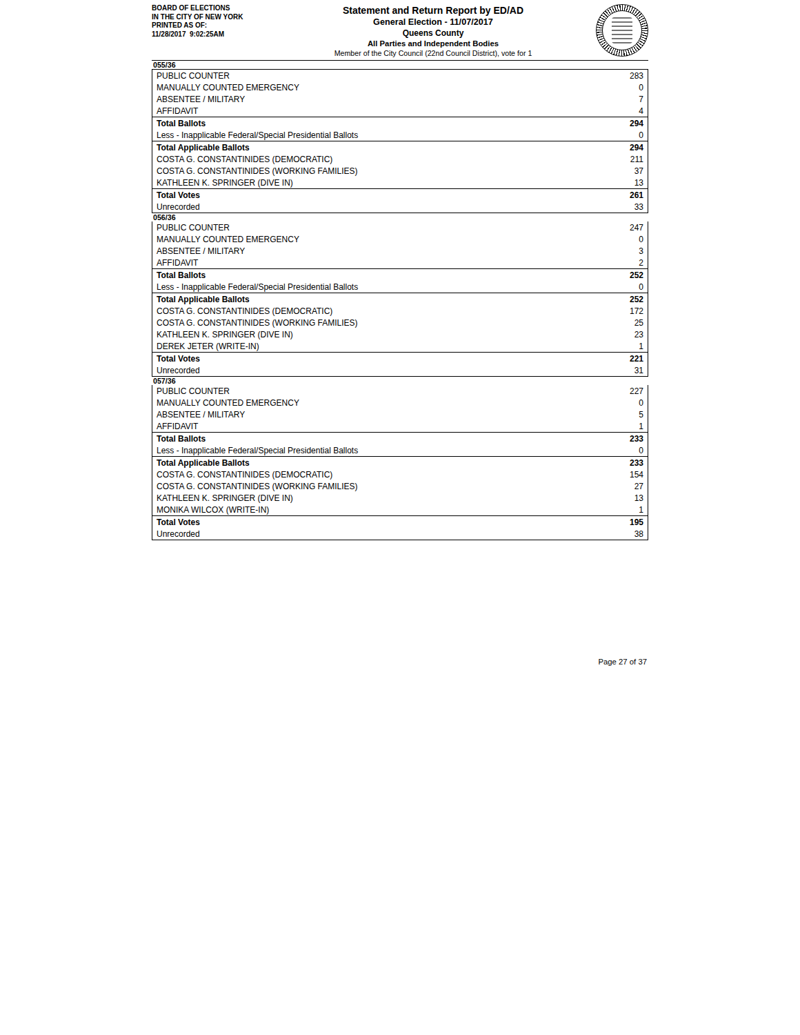BOARD OF ELECTIONS
IN THE CITY OF NEW YORK
PRINTED AS OF:
11/28/2017 9:02:25AM
Statement and Return Report by ED/AD
General Election - 11/07/2017
Queens County
All Parties and Independent Bodies
Member of the City Council (22nd Council District), vote for 1
055/36
| PUBLIC COUNTER | 283 |
| MANUALLY COUNTED EMERGENCY | 0 |
| ABSENTEE / MILITARY | 7 |
| AFFIDAVIT | 4 |
| Total Ballots | 294 |
| Less - Inapplicable Federal/Special Presidential Ballots | 0 |
| Total Applicable Ballots | 294 |
| COSTA G. CONSTANTINIDES (DEMOCRATIC) | 211 |
| COSTA G. CONSTANTINIDES (WORKING FAMILIES) | 37 |
| KATHLEEN K. SPRINGER (DIVE IN) | 13 |
| Total Votes | 261 |
| Unrecorded | 33 |
056/36
| PUBLIC COUNTER | 247 |
| MANUALLY COUNTED EMERGENCY | 0 |
| ABSENTEE / MILITARY | 3 |
| AFFIDAVIT | 2 |
| Total Ballots | 252 |
| Less - Inapplicable Federal/Special Presidential Ballots | 0 |
| Total Applicable Ballots | 252 |
| COSTA G. CONSTANTINIDES (DEMOCRATIC) | 172 |
| COSTA G. CONSTANTINIDES (WORKING FAMILIES) | 25 |
| KATHLEEN K. SPRINGER (DIVE IN) | 23 |
| DEREK JETER (WRITE-IN) | 1 |
| Total Votes | 221 |
| Unrecorded | 31 |
057/36
| PUBLIC COUNTER | 227 |
| MANUALLY COUNTED EMERGENCY | 0 |
| ABSENTEE / MILITARY | 5 |
| AFFIDAVIT | 1 |
| Total Ballots | 233 |
| Less - Inapplicable Federal/Special Presidential Ballots | 0 |
| Total Applicable Ballots | 233 |
| COSTA G. CONSTANTINIDES (DEMOCRATIC) | 154 |
| COSTA G. CONSTANTINIDES (WORKING FAMILIES) | 27 |
| KATHLEEN K. SPRINGER (DIVE IN) | 13 |
| MONIKA WILCOX (WRITE-IN) | 1 |
| Total Votes | 195 |
| Unrecorded | 38 |
Page 27 of 37